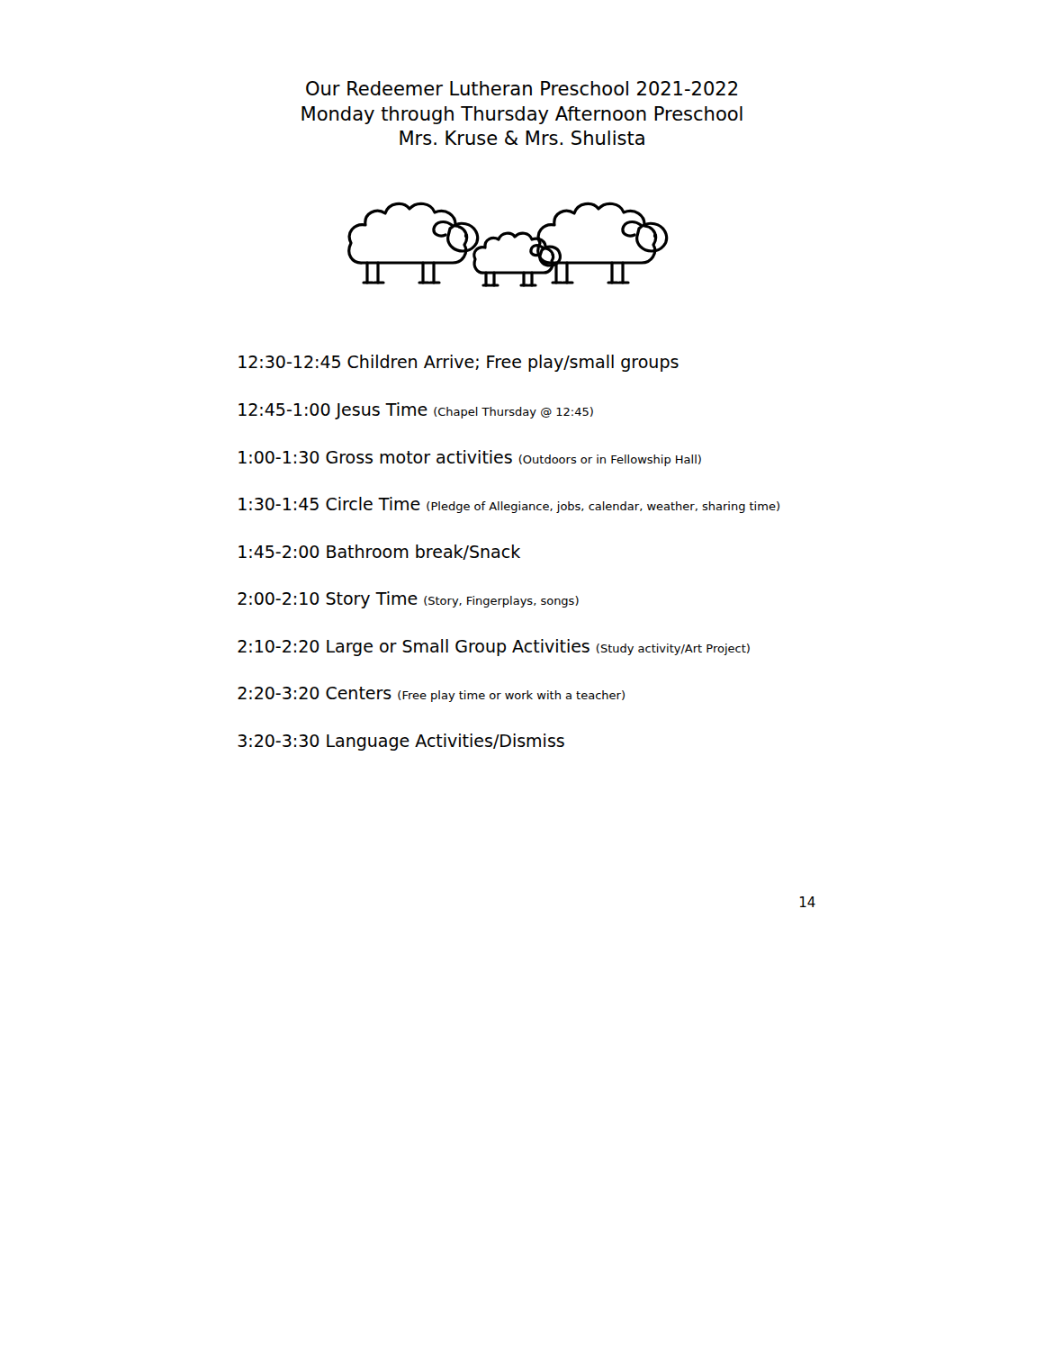Our Redeemer Lutheran Preschool 2021-2022
Monday through Thursday Afternoon Preschool
Mrs. Kruse & Mrs. Shulista
12:30-12:45 Children Arrive; Free play/small groups
12:45-1:00 Jesus Time (Chapel Thursday @ 12:45)
1:00-1:30 Gross motor activities (Outdoors or in Fellowship Hall)
1:30-1:45 Circle Time (Pledge of Allegiance, jobs, calendar, weather, sharing time)
1:45-2:00 Bathroom break/Snack
2:00-2:10 Story Time (Story, Fingerplays, songs)
2:10-2:20 Large or Small Group Activities (Study activity/Art Project)
2:20-3:20 Centers (Free play time or work with a teacher)
3:20-3:30 Language Activities/Dismiss
14